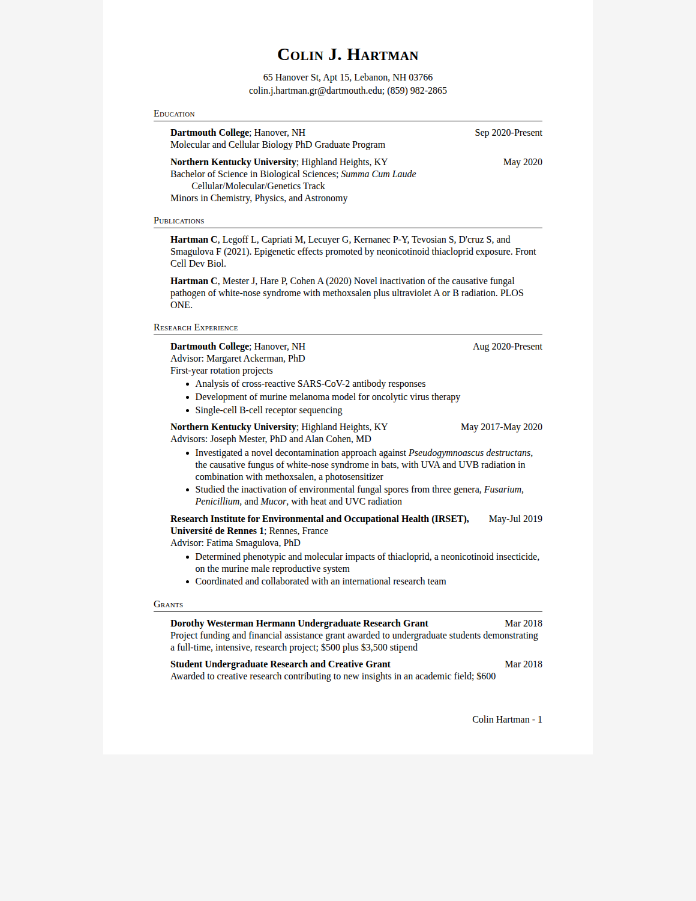Colin J. Hartman
65 Hanover St, Apt 15, Lebanon, NH 03766
colin.j.hartman.gr@dartmouth.edu; (859) 982-2865
Education
Dartmouth College; Hanover, NH
Sep 2020-Present
Molecular and Cellular Biology PhD Graduate Program
Northern Kentucky University; Highland Heights, KY
May 2020
Bachelor of Science in Biological Sciences; Summa Cum Laude
Cellular/Molecular/Genetics Track
Minors in Chemistry, Physics, and Astronomy
Publications
Hartman C, Legoff L, Capriati M, Lecuyer G, Kernanec P-Y, Tevosian S, D'cruz S, and Smagulova F (2021). Epigenetic effects promoted by neonicotinoid thiacloprid exposure. Front Cell Dev Biol.
Hartman C, Mester J, Hare P, Cohen A (2020) Novel inactivation of the causative fungal pathogen of white-nose syndrome with methoxsalen plus ultraviolet A or B radiation. PLOS ONE.
Research Experience
Dartmouth College; Hanover, NH
Aug 2020-Present
Advisor: Margaret Ackerman, PhD
First-year rotation projects
Analysis of cross-reactive SARS-CoV-2 antibody responses
Development of murine melanoma model for oncolytic virus therapy
Single-cell B-cell receptor sequencing
Northern Kentucky University; Highland Heights, KY
May 2017-May 2020
Advisors: Joseph Mester, PhD and Alan Cohen, MD
Investigated a novel decontamination approach against Pseudogymnoascus destructans, the causative fungus of white-nose syndrome in bats, with UVA and UVB radiation in combination with methoxsalen, a photosensitizer
Studied the inactivation of environmental fungal spores from three genera, Fusarium, Penicillium, and Mucor, with heat and UVC radiation
Research Institute for Environmental and Occupational Health (IRSET), Université de Rennes 1; Rennes, France
May-Jul 2019
Advisor: Fatima Smagulova, PhD
Determined phenotypic and molecular impacts of thiacloprid, a neonicotinoid insecticide, on the murine male reproductive system
Coordinated and collaborated with an international research team
Grants
Dorothy Westerman Hermann Undergraduate Research Grant
Mar 2018
Project funding and financial assistance grant awarded to undergraduate students demonstrating a full-time, intensive, research project; $500 plus $3,500 stipend
Student Undergraduate Research and Creative Grant
Mar 2018
Awarded to creative research contributing to new insights in an academic field; $600
Colin Hartman - 1